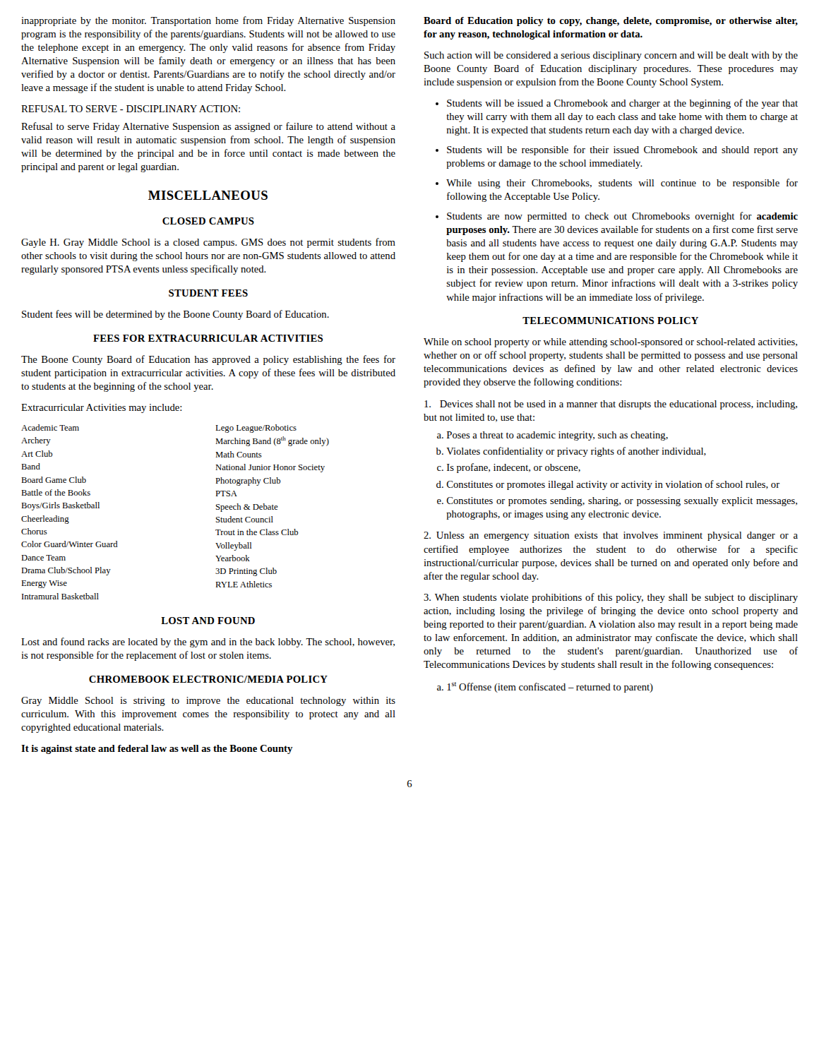inappropriate by the monitor. Transportation home from Friday Alternative Suspension program is the responsibility of the parents/guardians. Students will not be allowed to use the telephone except in an emergency. The only valid reasons for absence from Friday Alternative Suspension will be family death or emergency or an illness that has been verified by a doctor or dentist. Parents/Guardians are to notify the school directly and/or leave a message if the student is unable to attend Friday School.
REFUSAL TO SERVE - DISCIPLINARY ACTION:
Refusal to serve Friday Alternative Suspension as assigned or failure to attend without a valid reason will result in automatic suspension from school. The length of suspension will be determined by the principal and be in force until contact is made between the principal and parent or legal guardian.
MISCELLANEOUS
CLOSED CAMPUS
Gayle H. Gray Middle School is a closed campus. GMS does not permit students from other schools to visit during the school hours nor are non-GMS students allowed to attend regularly sponsored PTSA events unless specifically noted.
STUDENT FEES
Student fees will be determined by the Boone County Board of Education.
FEES FOR EXTRACURRICULAR ACTIVITIES
The Boone County Board of Education has approved a policy establishing the fees for student participation in extracurricular activities. A copy of these fees will be distributed to students at the beginning of the school year.
Extracurricular Activities may include:
Academic Team
Archery
Art Club
Band
Board Game Club
Battle of the Books
Boys/Girls Basketball
Cheerleading
Chorus
Color Guard/Winter Guard
Dance Team
Drama Club/School Play
Energy Wise
Intramural Basketball
Lego League/Robotics
Marching Band (8th grade only)
Math Counts
National Junior Honor Society
Photography Club
PTSA
Speech & Debate
Student Council
Trout in the Class Club
Volleyball
Yearbook
3D Printing Club
RYLE Athletics
LOST AND FOUND
Lost and found racks are located by the gym and in the back lobby. The school, however, is not responsible for the replacement of lost or stolen items.
CHROMEBOOK ELECTRONIC/MEDIA POLICY
Gray Middle School is striving to improve the educational technology within its curriculum. With this improvement comes the responsibility to protect any and all copyrighted educational materials.
It is against state and federal law as well as the Boone County
Board of Education policy to copy, change, delete, compromise, or otherwise alter, for any reason, technological information or data.
Such action will be considered a serious disciplinary concern and will be dealt with by the Boone County Board of Education disciplinary procedures. These procedures may include suspension or expulsion from the Boone County School System.
Students will be issued a Chromebook and charger at the beginning of the year that they will carry with them all day to each class and take home with them to charge at night. It is expected that students return each day with a charged device.
Students will be responsible for their issued Chromebook and should report any problems or damage to the school immediately.
While using their Chromebooks, students will continue to be responsible for following the Acceptable Use Policy.
Students are now permitted to check out Chromebooks overnight for academic purposes only. There are 30 devices available for students on a first come first serve basis and all students have access to request one daily during G.A.P. Students may keep them out for one day at a time and are responsible for the Chromebook while it is in their possession. Acceptable use and proper care apply. All Chromebooks are subject for review upon return. Minor infractions will dealt with a 3-strikes policy while major infractions will be an immediate loss of privilege.
TELECOMMUNICATIONS POLICY
While on school property or while attending school-sponsored or school-related activities, whether on or off school property, students shall be permitted to possess and use personal telecommunications devices as defined by law and other related electronic devices provided they observe the following conditions:
1. Devices shall not be used in a manner that disrupts the educational process, including, but not limited to, use that:
Poses a threat to academic integrity, such as cheating,
Violates confidentiality or privacy rights of another individual,
Is profane, indecent, or obscene,
Constitutes or promotes illegal activity or activity in violation of school rules, or
Constitutes or promotes sending, sharing, or possessing sexually explicit messages, photographs, or images using any electronic device.
2. Unless an emergency situation exists that involves imminent physical danger or a certified employee authorizes the student to do otherwise for a specific instructional/curricular purpose, devices shall be turned on and operated only before and after the regular school day.
3. When students violate prohibitions of this policy, they shall be subject to disciplinary action, including losing the privilege of bringing the device onto school property and being reported to their parent/guardian. A violation also may result in a report being made to law enforcement. In addition, an administrator may confiscate the device, which shall only be returned to the student's parent/guardian. Unauthorized use of Telecommunications Devices by students shall result in the following consequences:
1st Offense (item confiscated – returned to parent)
6